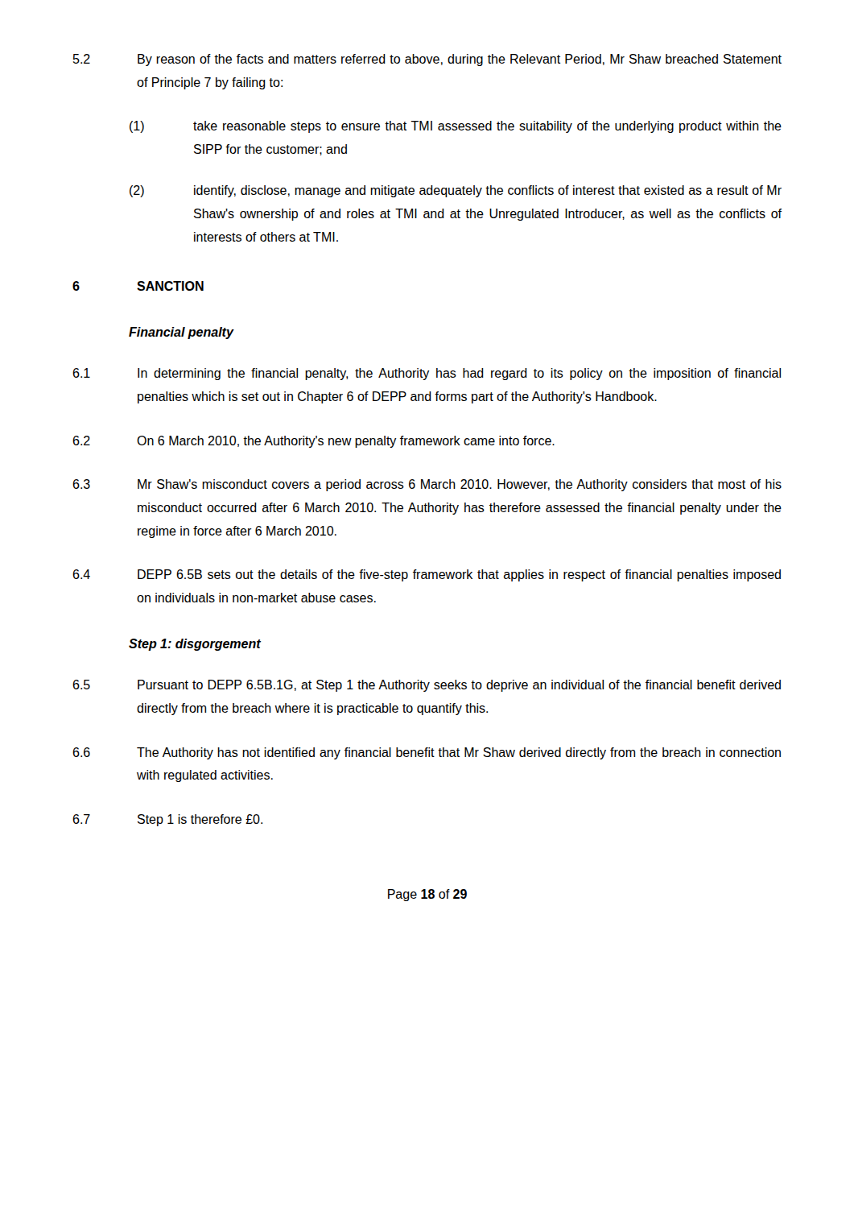5.2
By reason of the facts and matters referred to above, during the Relevant Period, Mr Shaw breached Statement of Principle 7 by failing to:
(1)
take reasonable steps to ensure that TMI assessed the suitability of the underlying product within the SIPP for the customer; and
(2)
identify, disclose, manage and mitigate adequately the conflicts of interest that existed as a result of Mr Shaw's ownership of and roles at TMI and at the Unregulated Introducer, as well as the conflicts of interests of others at TMI.
6 SANCTION
Financial penalty
6.1
In determining the financial penalty, the Authority has had regard to its policy on the imposition of financial penalties which is set out in Chapter 6 of DEPP and forms part of the Authority's Handbook.
6.2
On 6 March 2010, the Authority's new penalty framework came into force.
6.3
Mr Shaw's misconduct covers a period across 6 March 2010. However, the Authority considers that most of his misconduct occurred after 6 March 2010. The Authority has therefore assessed the financial penalty under the regime in force after 6 March 2010.
6.4
DEPP 6.5B sets out the details of the five-step framework that applies in respect of financial penalties imposed on individuals in non-market abuse cases.
Step 1: disgorgement
6.5
Pursuant to DEPP 6.5B.1G, at Step 1 the Authority seeks to deprive an individual of the financial benefit derived directly from the breach where it is practicable to quantify this.
6.6
The Authority has not identified any financial benefit that Mr Shaw derived directly from the breach in connection with regulated activities.
6.7
Step 1 is therefore £0.
Page 18 of 29